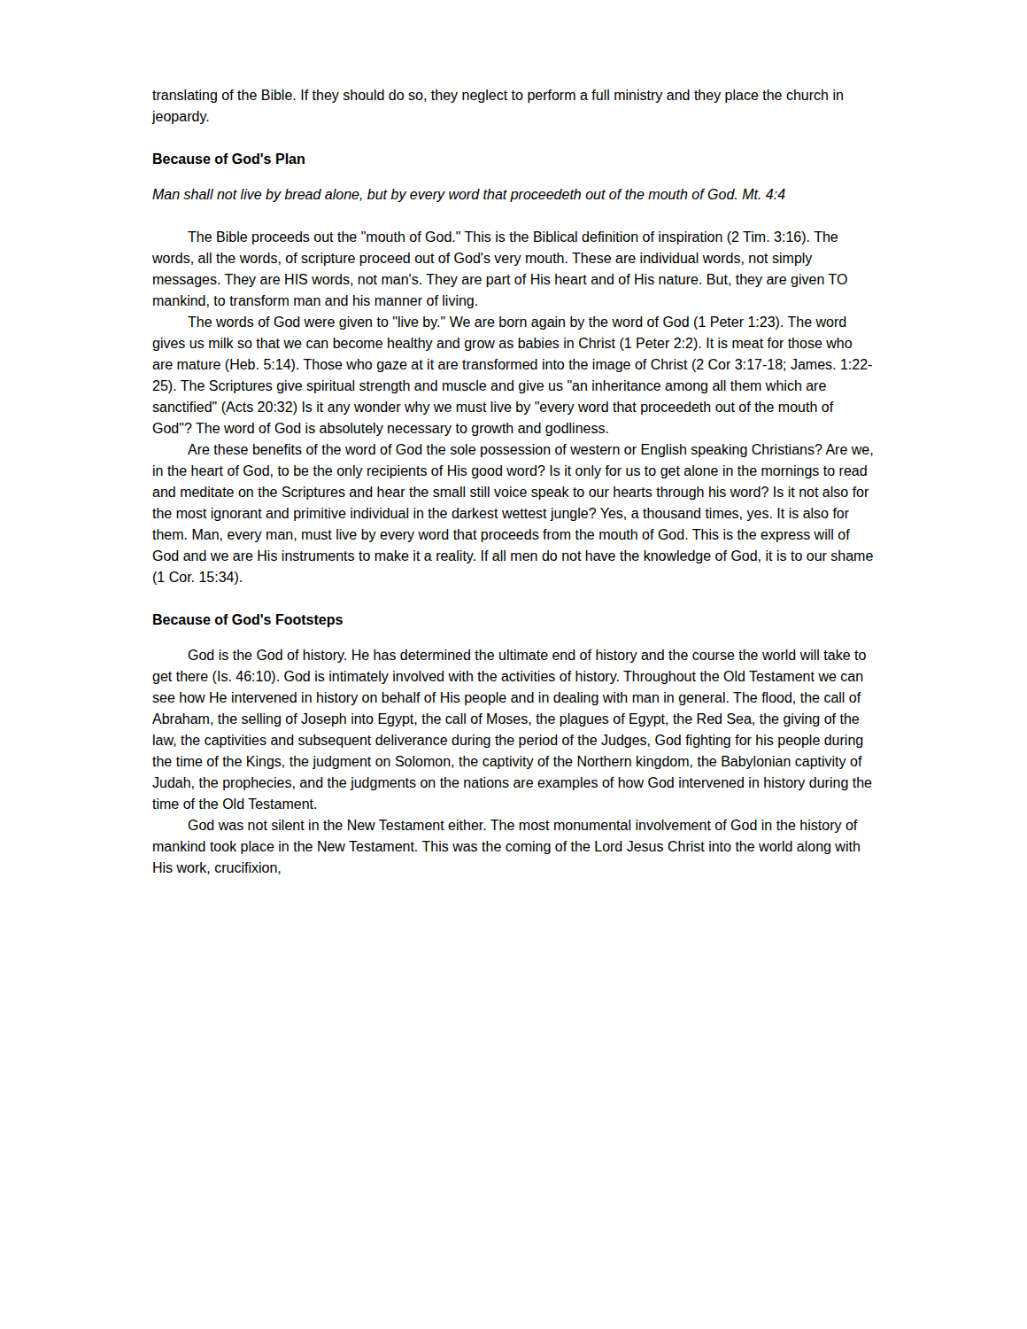translating of the Bible. If they should do so, they neglect to perform a full ministry and they place the church in jeopardy.
Because of God's Plan
Man shall not live by bread alone, but by every word that proceedeth out of the mouth of God. Mt. 4:4
The Bible proceeds out the "mouth of God." This is the Biblical definition of inspiration (2 Tim. 3:16). The words, all the words, of scripture proceed out of God's very mouth. These are individual words, not simply messages. They are HIS words, not man's. They are part of His heart and of His nature. But, they are given TO mankind, to transform man and his manner of living.
The words of God were given to "live by." We are born again by the word of God (1 Peter 1:23). The word gives us milk so that we can become healthy and grow as babies in Christ (1 Peter 2:2). It is meat for those who are mature (Heb. 5:14). Those who gaze at it are transformed into the image of Christ (2 Cor 3:17-18; James. 1:22-25). The Scriptures give spiritual strength and muscle and give us "an inheritance among all them which are sanctified" (Acts 20:32) Is it any wonder why we must live by "every word that proceedeth out of the mouth of God"? The word of God is absolutely necessary to growth and godliness.
Are these benefits of the word of God the sole possession of western or English speaking Christians? Are we, in the heart of God, to be the only recipients of His good word? Is it only for us to get alone in the mornings to read and meditate on the Scriptures and hear the small still voice speak to our hearts through his word? Is it not also for the most ignorant and primitive individual in the darkest wettest jungle? Yes, a thousand times, yes. It is also for them. Man, every man, must live by every word that proceeds from the mouth of God. This is the express will of God and we are His instruments to make it a reality. If all men do not have the knowledge of God, it is to our shame (1 Cor. 15:34).
Because of God's Footsteps
God is the God of history. He has determined the ultimate end of history and the course the world will take to get there (Is. 46:10). God is intimately involved with the activities of history. Throughout the Old Testament we can see how He intervened in history on behalf of His people and in dealing with man in general. The flood, the call of Abraham, the selling of Joseph into Egypt, the call of Moses, the plagues of Egypt, the Red Sea, the giving of the law, the captivities and subsequent deliverance during the period of the Judges, God fighting for his people during the time of the Kings, the judgment on Solomon, the captivity of the Northern kingdom, the Babylonian captivity of Judah, the prophecies, and the judgments on the nations are examples of how God intervened in history during the time of the Old Testament.
God was not silent in the New Testament either. The most monumental involvement of God in the history of mankind took place in the New Testament. This was the coming of the Lord Jesus Christ into the world along with His work, crucifixion,